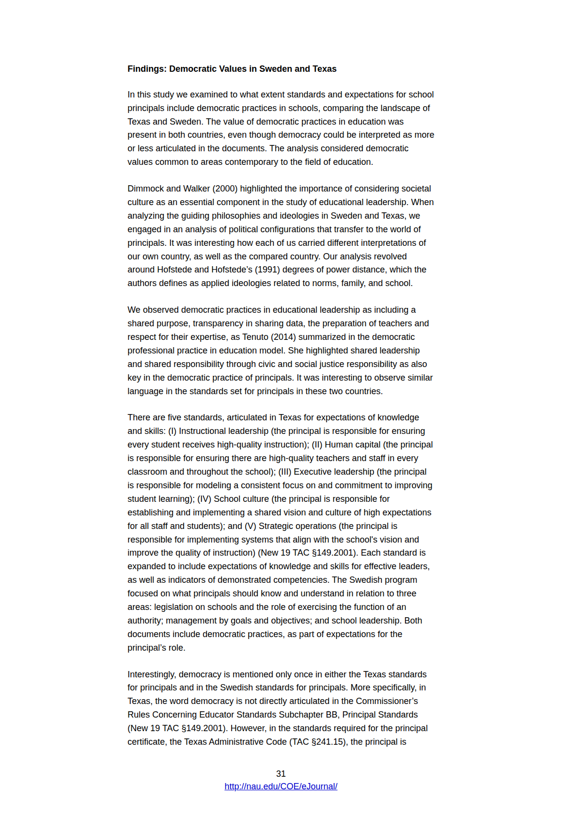Findings: Democratic Values in Sweden and Texas
In this study we examined to what extent standards and expectations for school principals include democratic practices in schools, comparing the landscape of Texas and Sweden. The value of democratic practices in education was present in both countries, even though democracy could be interpreted as more or less articulated in the documents. The analysis considered democratic values common to areas contemporary to the field of education.
Dimmock and Walker (2000) highlighted the importance of considering societal culture as an essential component in the study of educational leadership. When analyzing the guiding philosophies and ideologies in Sweden and Texas, we engaged in an analysis of political configurations that transfer to the world of principals. It was interesting how each of us carried different interpretations of our own country, as well as the compared country. Our analysis revolved around Hofstede and Hofstede’s (1991) degrees of power distance, which the authors defines as applied ideologies related to norms, family, and school.
We observed democratic practices in educational leadership as including a shared purpose, transparency in sharing data, the preparation of teachers and respect for their expertise, as Tenuto (2014) summarized in the democratic professional practice in education model. She highlighted shared leadership and shared responsibility through civic and social justice responsibility as also key in the democratic practice of principals. It was interesting to observe similar language in the standards set for principals in these two countries.
There are five standards, articulated in Texas for expectations of knowledge and skills: (I) Instructional leadership (the principal is responsible for ensuring every student receives high-quality instruction); (II) Human capital (the principal is responsible for ensuring there are high-quality teachers and staff in every classroom and throughout the school); (III) Executive leadership (the principal is responsible for modeling a consistent focus on and commitment to improving student learning); (IV) School culture (the principal is responsible for establishing and implementing a shared vision and culture of high expectations for all staff and students); and (V) Strategic operations (the principal is responsible for implementing systems that align with the school's vision and improve the quality of instruction) (New 19 TAC §149.2001). Each standard is expanded to include expectations of knowledge and skills for effective leaders, as well as indicators of demonstrated competencies. The Swedish program focused on what principals should know and understand in relation to three areas: legislation on schools and the role of exercising the function of an authority; management by goals and objectives; and school leadership. Both documents include democratic practices, as part of expectations for the principal’s role.
Interestingly, democracy is mentioned only once in either the Texas standards for principals and in the Swedish standards for principals. More specifically, in Texas, the word democracy is not directly articulated in the Commissioner’s Rules Concerning Educator Standards Subchapter BB, Principal Standards (New 19 TAC §149.2001). However, in the standards required for the principal certificate, the Texas Administrative Code (TAC §241.15), the principal is
31 http://nau.edu/COE/eJournal/